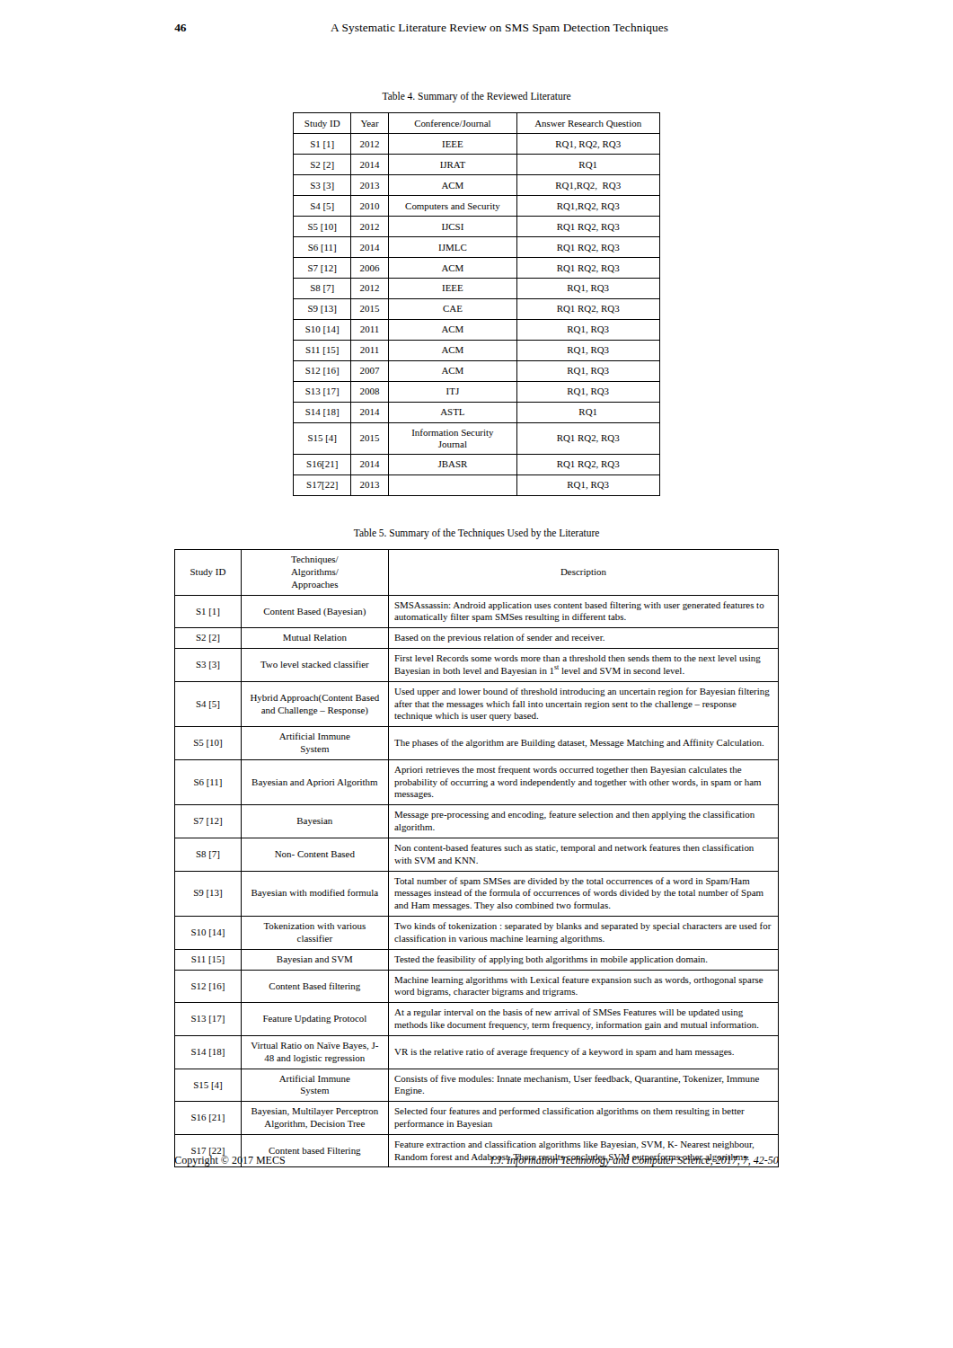46
A Systematic Literature Review on SMS Spam Detection Techniques
Table 4. Summary of the Reviewed Literature
| Study ID | Year | Conference/Journal | Answer Research Question |
| --- | --- | --- | --- |
| S1 [1] | 2012 | IEEE | RQ1, RQ2, RQ3 |
| S2 [2] | 2014 | IJRAT | RQ1 |
| S3 [3] | 2013 | ACM | RQ1,RQ2, RQ3 |
| S4 [5] | 2010 | Computers and Security | RQ1,RQ2, RQ3 |
| S5 [10] | 2012 | IJCSI | RQ1 RQ2, RQ3 |
| S6 [11] | 2014 | IJMLC | RQ1 RQ2, RQ3 |
| S7 [12] | 2006 | ACM | RQ1 RQ2, RQ3 |
| S8 [7] | 2012 | IEEE | RQ1, RQ3 |
| S9 [13] | 2015 | CAE | RQ1 RQ2, RQ3 |
| S10 [14] | 2011 | ACM | RQ1, RQ3 |
| S11 [15] | 2011 | ACM | RQ1, RQ3 |
| S12 [16] | 2007 | ACM | RQ1, RQ3 |
| S13 [17] | 2008 | ITJ | RQ1, RQ3 |
| S14 [18] | 2014 | ASTL | RQ1 |
| S15 [4] | 2015 | Information Security Journal | RQ1 RQ2, RQ3 |
| S16[21] | 2014 | JBASR | RQ1 RQ2, RQ3 |
| S17[22] | 2013 | | RQ1, RQ3 |
Table 5. Summary of the Techniques Used by the Literature
| Study ID | Techniques/ Algorithms/ Approaches | Description |
| --- | --- | --- |
| S1 [1] | Content Based (Bayesian) | SMSAssassin: Android application uses content based filtering with user generated features to automatically filter spam SMSes resulting in different tabs. |
| S2 [2] | Mutual Relation | Based on the previous relation of sender and receiver. |
| S3 [3] | Two level stacked classifier | First level Records some words more than a threshold then sends them to the next level using Bayesian in both level and Bayesian in 1 st level and SVM in second level. |
| S4 [5] | Hybrid Approach(Content Based and Challenge – Response) | Used upper and lower bound of threshold introducing an uncertain region for Bayesian filtering after that the messages which fall into uncertain region sent to the challenge – response technique which is user query based. |
| S5 [10] | Artificial Immune System | The phases of the algorithm are Building dataset, Message Matching and Affinity Calculation. |
| S6 [11] | Bayesian and Apriori Algorithm | Apriori retrieves the most frequent words occurred together then Bayesian calculates the probability of occurring a word independently and together with other words, in spam or ham messages. |
| S7 [12] | Bayesian | Message pre-processing and encoding, feature selection and then applying the classification algorithm. |
| S8 [7] | Non- Content Based | Non content-based features such as static, temporal and network features then classification with SVM and KNN. |
| S9 [13] | Bayesian with modified formula | Total number of spam SMSes are divided by the total occurrences of a word in Spam/Ham messages instead of the formula of occurrences of words divided by the total number of Spam and Ham messages. They also combined two formulas. |
| S10 [14] | Tokenization with various classifier | Two kinds of tokenization : separated by blanks and separated by special characters are used for classification in various machine learning algorithms. |
| S11 [15] | Bayesian and SVM | Tested the feasibility of applying both algorithms in mobile application domain. |
| S12 [16] | Content Based filtering | Machine learning algorithms with Lexical feature expansion such as words, orthogonal sparse word bigrams, character bigrams and trigrams. |
| S13 [17] | Feature Updating Protocol | At a regular interval on the basis of new arrival of SMSes Features will be updated using methods like document frequency, term frequency, information gain and mutual information. |
| S14 [18] | Virtual Ratio on Naïve Bayes, J-48 and logistic regression | VR is the relative ratio of average frequency of a keyword in spam and ham messages. |
| S15 [4] | Artificial Immune System | Consists of five modules: Innate mechanism, User feedback, Quarantine, Tokenizer, Immune Engine. |
| S16 [21] | Bayesian, Multilayer Perceptron Algorithm, Decision Tree | Selected four features and performed classification algorithms on them resulting in better performance in Bayesian |
| S17 [22] | Content based Filtering | Feature extraction and classification algorithms like Bayesian, SVM, K- Nearest neighbour, Random forest and Adaboost. There results concludes SVM outperforms other algorithms. |
Copyright © 2017 MECS
I.J. Information Technology and Computer Science, 2017, 7, 42-50